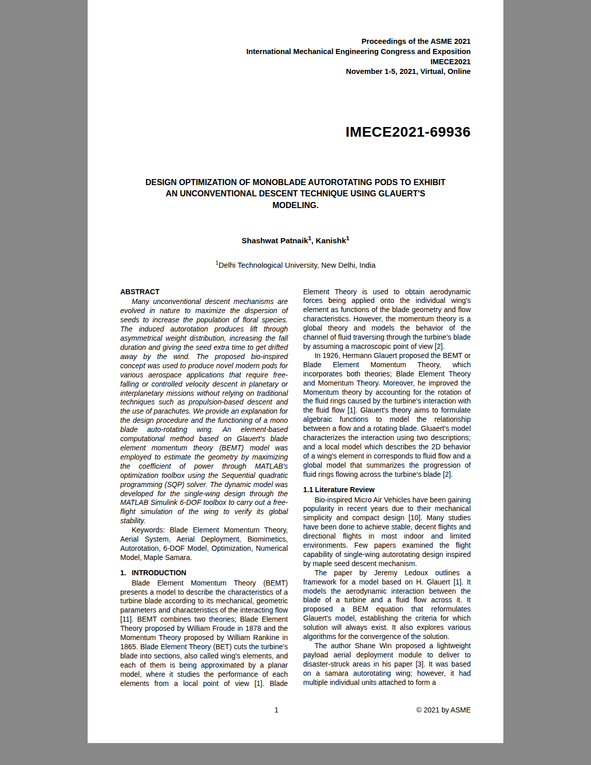Proceedings of the ASME 2021
International Mechanical Engineering Congress and Exposition
IMECE2021
November 1-5, 2021, Virtual, Online
IMECE2021-69936
Design Optimization of Monoblade Autorotating Pods to Exhibit an Unconventional Descent Technique Using Glauert's Modeling.
Shashwat Patnaik1, Kanishk1
1Delhi Technological University, New Delhi, India
Abstract
Many unconventional descent mechanisms are evolved in nature to maximize the dispersion of seeds to increase the population of floral species. The induced autorotation produces lift through asymmetrical weight distribution, increasing the fall duration and giving the seed extra time to get drifted away by the wind. The proposed bio-inspired concept was used to produce novel modern pods for various aerospace applications that require free-falling or controlled velocity descent in planetary or interplanetary missions without relying on traditional techniques such as propulsion-based descent and the use of parachutes. We provide an explanation for the design procedure and the functioning of a mono blade auto-rotating wing. An element-based computational method based on Glauert's blade element momentum theory (BEMT) model was employed to estimate the geometry by maximizing the coefficient of power through MATLAB's optimization toolbox using the Sequential quadratic programming (SQP) solver. The dynamic model was developed for the single-wing design through the MATLAB Simulink 6-DOF toolbox to carry out a free-flight simulation of the wing to verify its global stability.
Keywords: Blade Element Momentum Theory, Aerial System, Aerial Deployment, Biomimetics, Autorotation, 6-DOF Model, Optimization, Numerical Model, Maple Samara.
1. INTRODUCTION
Blade Element Momentum Theory (BEMT) presents a model to describe the characteristics of a turbine blade according to its mechanical, geometric parameters and characteristics of the interacting flow [11]. BEMT combines two theories; Blade Element Theory proposed by William Froude in 1878 and the Momentum Theory proposed by William Rankine in 1865. Blade Element Theory (BET) cuts the turbine's blade into sections, also called wing's elements, and each of them is being approximated by a planar model, where it studies the performance of each elements from a local point of view [1]. Blade Element Theory is used to obtain aerodynamic forces being applied onto the individual wing's element as functions of the blade geometry and flow characteristics. However, the momentum theory is a global theory and models the behavior of the channel of fluid traversing through the turbine's blade by assuming a macroscopic point of view [2].
In 1926, Hermann Glauert proposed the BEMT or Blade Element Momentum Theory, which incorporates both theories; Blade Element Theory and Momentum Theory. Moreover, he improved the Momentum theory by accounting for the rotation of the fluid rings caused by the turbine's interaction with the fluid flow [1]. Glauert's theory aims to formulate algebraic functions to model the relationship between a flow and a rotating blade. Gluaert's model characterizes the interaction using two descriptions; and a local model which describes the 2D behavior of a wing's element in corresponds to fluid flow and a global model that summarizes the progression of fluid rings flowing across the turbine's blade [2].
1.1 Literature Review
Bio-inspired Micro Air Vehicles have been gaining popularity in recent years due to their mechanical simplicity and compact design [10]. Many studies have been done to achieve stable, decent flights and directional flights in most indoor and limited environments. Few papers examined the flight capability of single-wing autorotating design inspired by maple seed descent mechanism.
The paper by Jeremy Ledoux outlines a framework for a model based on H. Glauert [1]. It models the aerodynamic interaction between the blade of a turbine and a fluid flow across it. It proposed a BEM equation that reformulates Glauert's model, establishing the criteria for which solution will always exist. It also explores various algorithms for the convergence of the solution.
The author Shane Win proposed a lightweight payload aerial deployment module to deliver to disaster-struck areas in his paper [3]. It was based on a samara autorotating wing; however, it had multiple individual units attached to form a
1 © 2021 by ASME